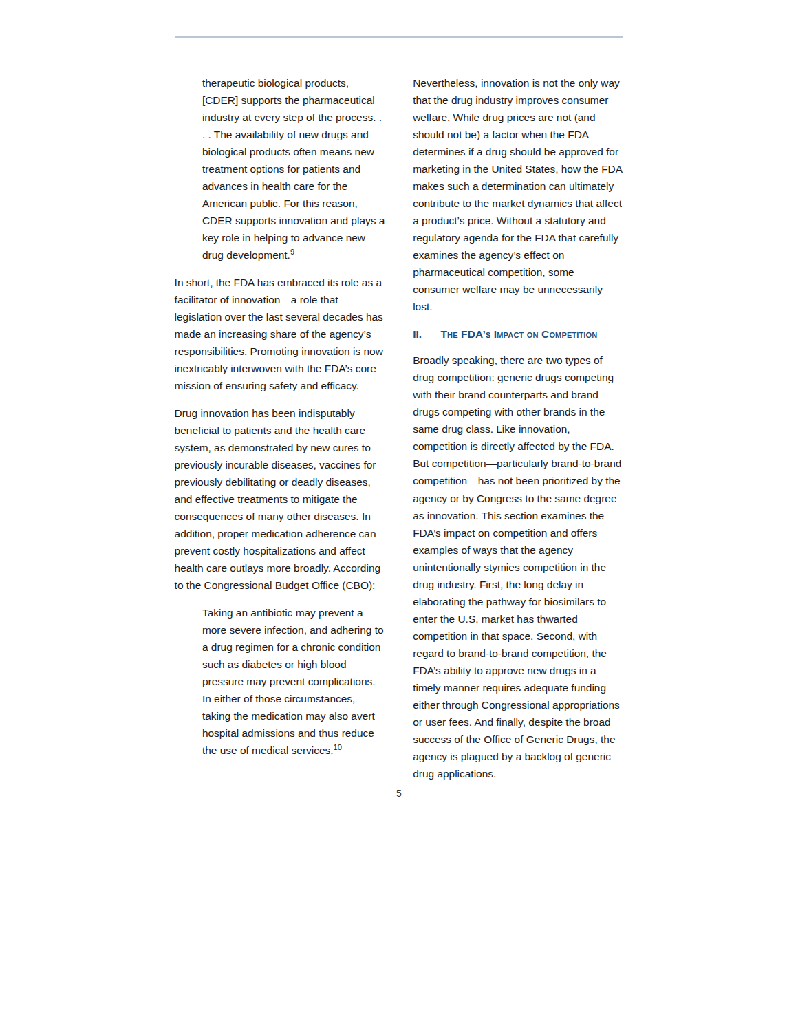therapeutic biological products, [CDER] supports the pharmaceutical industry at every step of the process. . . . The availability of new drugs and biological products often means new treatment options for patients and advances in health care for the American public. For this reason, CDER supports innovation and plays a key role in helping to advance new drug development.9
In short, the FDA has embraced its role as a facilitator of innovation—a role that legislation over the last several decades has made an increasing share of the agency’s responsibilities. Promoting innovation is now inextricably interwoven with the FDA’s core mission of ensuring safety and efficacy.
Drug innovation has been indisputably beneficial to patients and the health care system, as demonstrated by new cures to previously incurable diseases, vaccines for previously debilitating or deadly diseases, and effective treatments to mitigate the consequences of many other diseases. In addition, proper medication adherence can prevent costly hospitalizations and affect health care outlays more broadly. According to the Congressional Budget Office (CBO):
Taking an antibiotic may prevent a more severe infection, and adhering to a drug regimen for a chronic condition such as diabetes or high blood pressure may prevent complications. In either of those circumstances, taking the medication may also avert hospital admissions and thus reduce the use of medical services.10
Nevertheless, innovation is not the only way that the drug industry improves consumer welfare. While drug prices are not (and should not be) a factor when the FDA determines if a drug should be approved for marketing in the United States, how the FDA makes such a determination can ultimately contribute to the market dynamics that affect a product’s price. Without a statutory and regulatory agenda for the FDA that carefully examines the agency’s effect on pharmaceutical competition, some consumer welfare may be unnecessarily lost.
II. The FDA’s Impact on Competition
Broadly speaking, there are two types of drug competition: generic drugs competing with their brand counterparts and brand drugs competing with other brands in the same drug class. Like innovation, competition is directly affected by the FDA. But competition—particularly brand-to-brand competition—has not been prioritized by the agency or by Congress to the same degree as innovation. This section examines the FDA’s impact on competition and offers examples of ways that the agency unintentionally stymies competition in the drug industry. First, the long delay in elaborating the pathway for biosimilars to enter the U.S. market has thwarted competition in that space. Second, with regard to brand-to-brand competition, the FDA’s ability to approve new drugs in a timely manner requires adequate funding either through Congressional appropriations or user fees. And finally, despite the broad success of the Office of Generic Drugs, the agency is plagued by a backlog of generic drug applications.
5